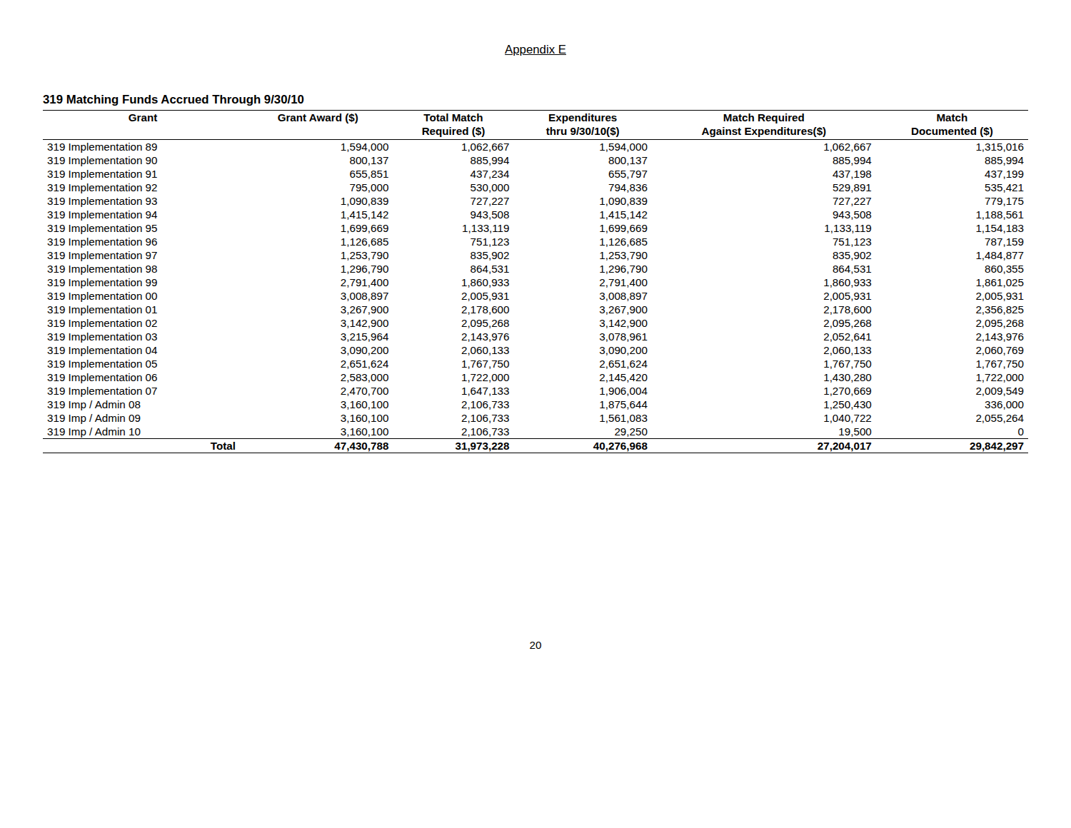Appendix E
319 Matching Funds Accrued Through 9/30/10
| Grant | Grant Award ($) | Total Match | Expenditures | Match Required | Match |
| --- | --- | --- | --- | --- | --- |
| | | Required ($) | thru 9/30/10($) | Against Expenditures($) | Documented ($) |
| 319 Implementation 89 | 1,594,000 | 1,062,667 | 1,594,000 | 1,062,667 | 1,315,016 |
| 319 Implementation 90 | 800,137 | 885,994 | 800,137 | 885,994 | 885,994 |
| 319 Implementation 91 | 655,851 | 437,234 | 655,797 | 437,198 | 437,199 |
| 319 Implementation 92 | 795,000 | 530,000 | 794,836 | 529,891 | 535,421 |
| 319 Implementation 93 | 1,090,839 | 727,227 | 1,090,839 | 727,227 | 779,175 |
| 319 Implementation 94 | 1,415,142 | 943,508 | 1,415,142 | 943,508 | 1,188,561 |
| 319 Implementation 95 | 1,699,669 | 1,133,119 | 1,699,669 | 1,133,119 | 1,154,183 |
| 319 Implementation 96 | 1,126,685 | 751,123 | 1,126,685 | 751,123 | 787,159 |
| 319 Implementation 97 | 1,253,790 | 835,902 | 1,253,790 | 835,902 | 1,484,877 |
| 319 Implementation 98 | 1,296,790 | 864,531 | 1,296,790 | 864,531 | 860,355 |
| 319 Implementation 99 | 2,791,400 | 1,860,933 | 2,791,400 | 1,860,933 | 1,861,025 |
| 319 Implementation 00 | 3,008,897 | 2,005,931 | 3,008,897 | 2,005,931 | 2,005,931 |
| 319 Implementation 01 | 3,267,900 | 2,178,600 | 3,267,900 | 2,178,600 | 2,356,825 |
| 319 Implementation 02 | 3,142,900 | 2,095,268 | 3,142,900 | 2,095,268 | 2,095,268 |
| 319 Implementation 03 | 3,215,964 | 2,143,976 | 3,078,961 | 2,052,641 | 2,143,976 |
| 319 Implementation 04 | 3,090,200 | 2,060,133 | 3,090,200 | 2,060,133 | 2,060,769 |
| 319 Implementation 05 | 2,651,624 | 1,767,750 | 2,651,624 | 1,767,750 | 1,767,750 |
| 319 Implementation 06 | 2,583,000 | 1,722,000 | 2,145,420 | 1,430,280 | 1,722,000 |
| 319 Implementation 07 | 2,470,700 | 1,647,133 | 1,906,004 | 1,270,669 | 2,009,549 |
| 319 Imp / Admin 08 | 3,160,100 | 2,106,733 | 1,875,644 | 1,250,430 | 336,000 |
| 319 Imp / Admin 09 | 3,160,100 | 2,106,733 | 1,561,083 | 1,040,722 | 2,055,264 |
| 319 Imp / Admin 10 | 3,160,100 | 2,106,733 | 29,250 | 19,500 | 0 |
| Total | 47,430,788 | 31,973,228 | 40,276,968 | 27,204,017 | 29,842,297 |
20